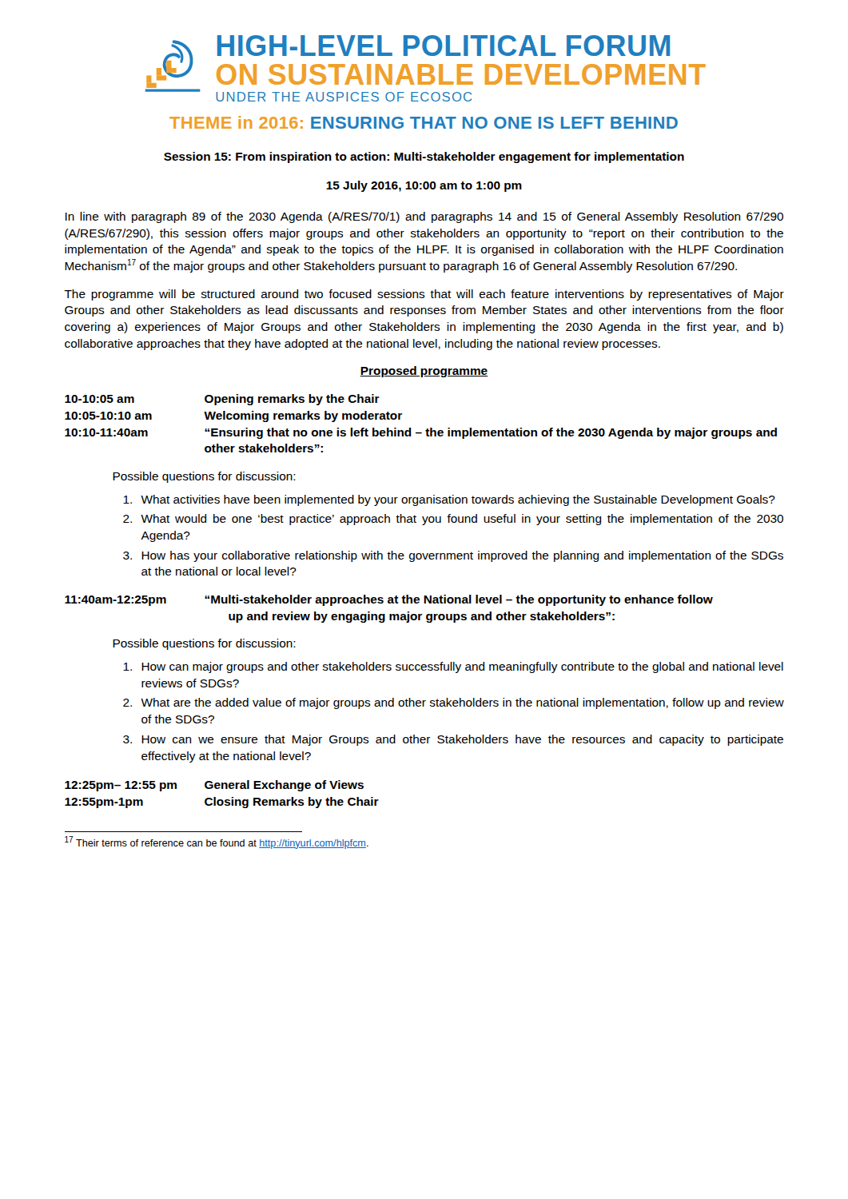HIGH-LEVEL POLITICAL FORUM
ON SUSTAINABLE DEVELOPMENT
UNDER THE AUSPICES OF ECOSOC
THEME in 2016: ENSURING THAT NO ONE IS LEFT BEHIND
Session 15: From inspiration to action: Multi-stakeholder engagement for implementation
15 July 2016, 10:00 am to 1:00 pm
In line with paragraph 89 of the 2030 Agenda (A/RES/70/1) and paragraphs 14 and 15 of General Assembly Resolution 67/290 (A/RES/67/290), this session offers major groups and other stakeholders an opportunity to “report on their contribution to the implementation of the Agenda” and speak to the topics of the HLPF. It is organised in collaboration with the HLPF Coordination Mechanism17 of the major groups and other Stakeholders pursuant to paragraph 16 of General Assembly Resolution 67/290.
The programme will be structured around two focused sessions that will each feature interventions by representatives of Major Groups and other Stakeholders as lead discussants and responses from Member States and other interventions from the floor covering a) experiences of Major Groups and other Stakeholders in implementing the 2030 Agenda in the first year, and b) collaborative approaches that they have adopted at the national level, including the national review processes.
Proposed programme
10-10:05 am
Opening remarks by the Chair
10:05-10:10 am
Welcoming remarks by moderator
10:10-11:40am
“Ensuring that no one is left behind – the implementation of the 2030 Agenda by major groups and other stakeholders”:
Possible questions for discussion:
What activities have been implemented by your organisation towards achieving the Sustainable Development Goals?
What would be one ‘best practice’ approach that you found useful in your setting the implementation of the 2030 Agenda?
How has your collaborative relationship with the government improved the planning and implementation of the SDGs at the national or local level?
11:40am-12:25pm
“Multi-stakeholder approaches at the National level – the opportunity to enhance followup and review by engaging major groups and other stakeholders”:
Possible questions for discussion:
How can major groups and other stakeholders successfully and meaningfully contribute to the global and national level reviews of SDGs?
What are the added value of major groups and other stakeholders in the national implementation, follow up and review of the SDGs?
How can we ensure that Major Groups and other Stakeholders have the resources and capacity to participate effectively at the national level?
12:25pm– 12:55 pm
General Exchange of Views
12:55pm-1pm
Closing Remarks by the Chair
17 Their terms of reference can be found at http://tinyurl.com/hlpfcm.